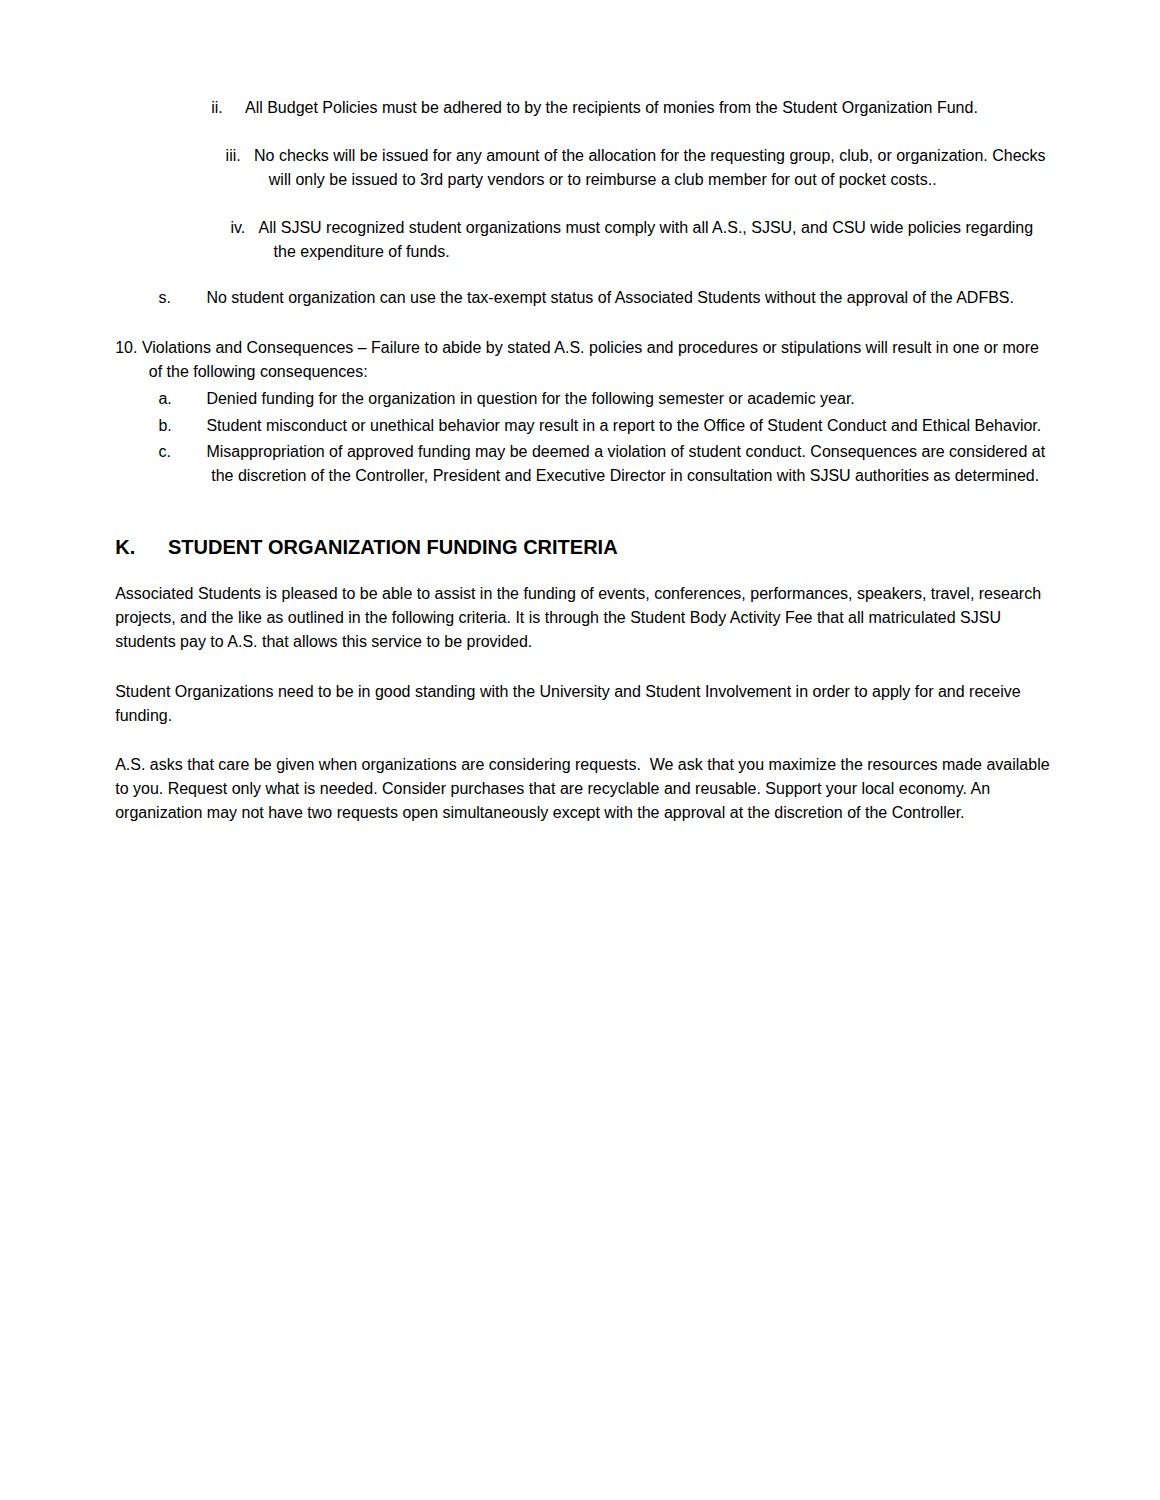ii. All Budget Policies must be adhered to by the recipients of monies from the Student Organization Fund.
iii. No checks will be issued for any amount of the allocation for the requesting group, club, or organization. Checks will only be issued to 3rd party vendors or to reimburse a club member for out of pocket costs..
iv. All SJSU recognized student organizations must comply with all A.S., SJSU, and CSU wide policies regarding the expenditure of funds.
s. No student organization can use the tax-exempt status of Associated Students without the approval of the ADFBS.
10. Violations and Consequences – Failure to abide by stated A.S. policies and procedures or stipulations will result in one or more of the following consequences:
a. Denied funding for the organization in question for the following semester or academic year.
b. Student misconduct or unethical behavior may result in a report to the Office of Student Conduct and Ethical Behavior.
c. Misappropriation of approved funding may be deemed a violation of student conduct. Consequences are considered at the discretion of the Controller, President and Executive Director in consultation with SJSU authorities as determined.
K. STUDENT ORGANIZATION FUNDING CRITERIA
Associated Students is pleased to be able to assist in the funding of events, conferences, performances, speakers, travel, research projects, and the like as outlined in the following criteria. It is through the Student Body Activity Fee that all matriculated SJSU students pay to A.S. that allows this service to be provided.
Student Organizations need to be in good standing with the University and Student Involvement in order to apply for and receive funding.
A.S. asks that care be given when organizations are considering requests. We ask that you maximize the resources made available to you. Request only what is needed. Consider purchases that are recyclable and reusable. Support your local economy. An organization may not have two requests open simultaneously except with the approval at the discretion of the Controller.